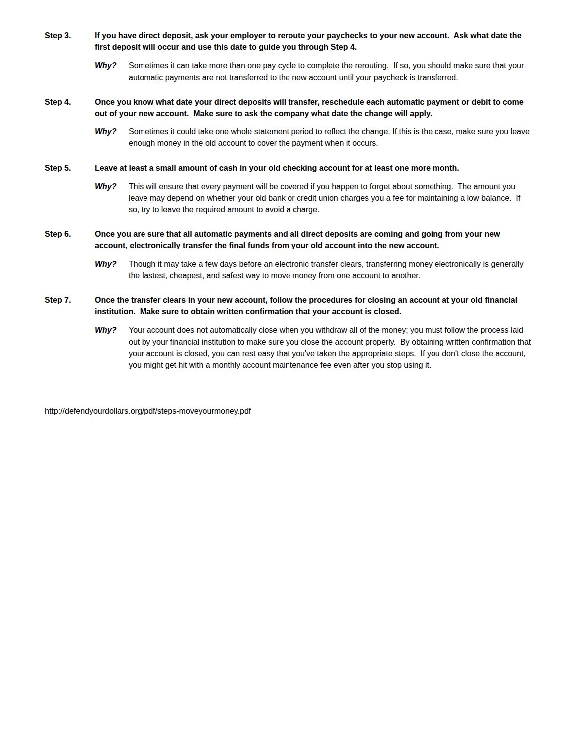Step 3.
If you have direct deposit, ask your employer to reroute your paychecks to your new account. Ask what date the first deposit will occur and use this date to guide you through Step 4.
Why?
Sometimes it can take more than one pay cycle to complete the rerouting. If so, you should make sure that your automatic payments are not transferred to the new account until your paycheck is transferred.
Step 4.
Once you know what date your direct deposits will transfer, reschedule each automatic payment or debit to come out of your new account. Make sure to ask the company what date the change will apply.
Why?
Sometimes it could take one whole statement period to reflect the change. If this is the case, make sure you leave enough money in the old account to cover the payment when it occurs.
Step 5.
Leave at least a small amount of cash in your old checking account for at least one more month.
Why?
This will ensure that every payment will be covered if you happen to forget about something. The amount you leave may depend on whether your old bank or credit union charges you a fee for maintaining a low balance. If so, try to leave the required amount to avoid a charge.
Step 6.
Once you are sure that all automatic payments and all direct deposits are coming and going from your new account, electronically transfer the final funds from your old account into the new account.
Why?
Though it may take a few days before an electronic transfer clears, transferring money electronically is generally the fastest, cheapest, and safest way to move money from one account to another.
Step 7.
Once the transfer clears in your new account, follow the procedures for closing an account at your old financial institution. Make sure to obtain written confirmation that your account is closed.
Why?
Your account does not automatically close when you withdraw all of the money; you must follow the process laid out by your financial institution to make sure you close the account properly. By obtaining written confirmation that your account is closed, you can rest easy that you've taken the appropriate steps. If you don't close the account, you might get hit with a monthly account maintenance fee even after you stop using it.
http://defendyourdollars.org/pdf/steps-moveyourmoney.pdf